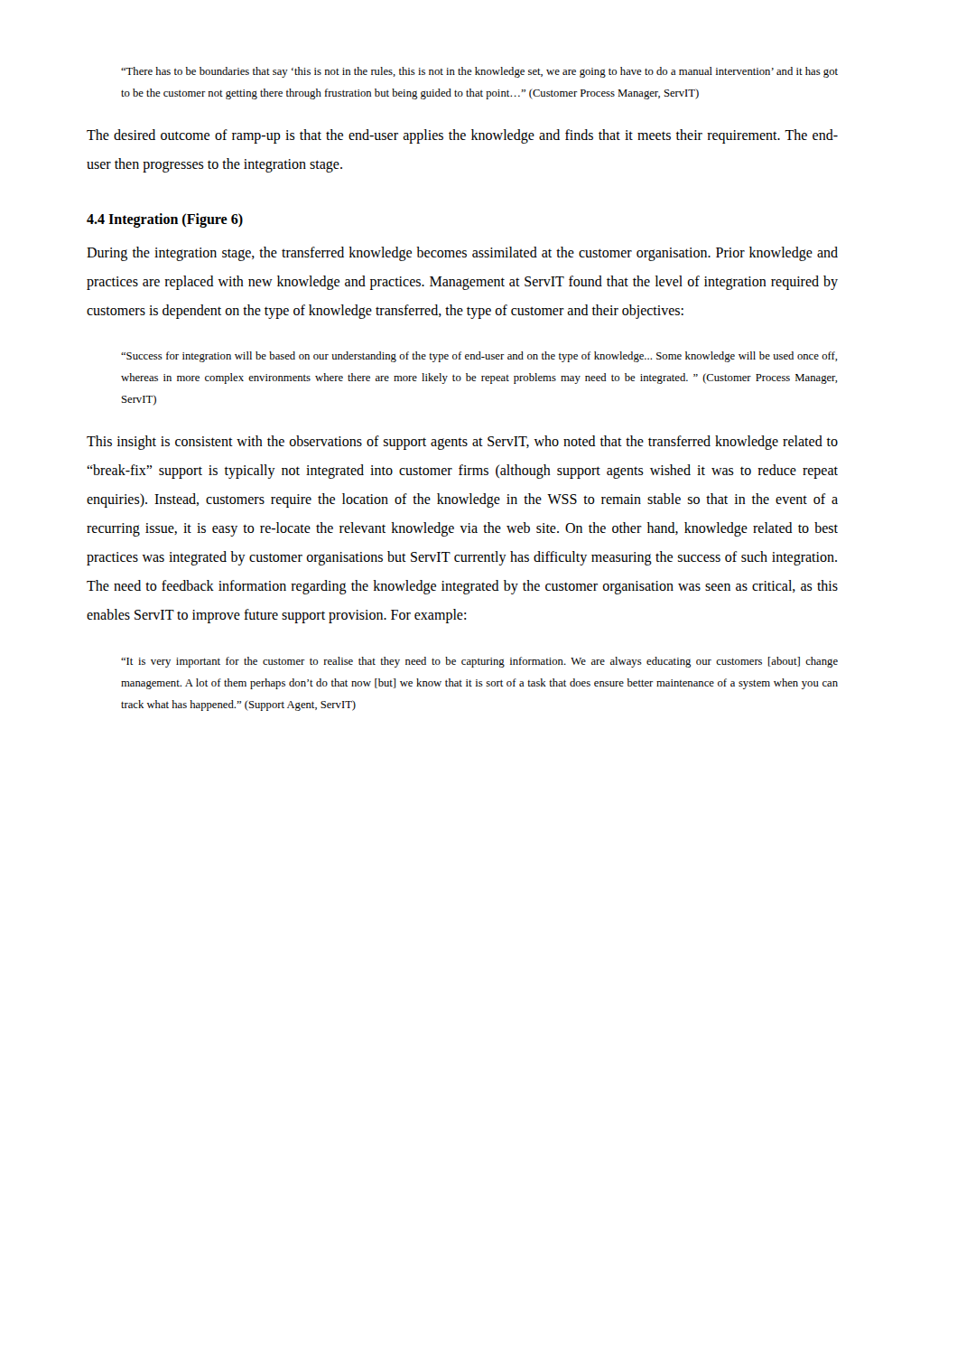“There has to be boundaries that say ‘this is not in the rules, this is not in the knowledge set, we are going to have to do a manual intervention’ and it has got to be the customer not getting there through frustration but being guided to that point…” (Customer Process Manager, ServIT)
The desired outcome of ramp-up is that the end-user applies the knowledge and finds that it meets their requirement. The end-user then progresses to the integration stage.
4.4 Integration (Figure 6)
During the integration stage, the transferred knowledge becomes assimilated at the customer organisation. Prior knowledge and practices are replaced with new knowledge and practices. Management at ServIT found that the level of integration required by customers is dependent on the type of knowledge transferred, the type of customer and their objectives:
“Success for integration will be based on our understanding of the type of end-user and on the type of knowledge... Some knowledge will be used once off, whereas in more complex environments where there are more likely to be repeat problems may need to be integrated. ” (Customer Process Manager, ServIT)
This insight is consistent with the observations of support agents at ServIT, who noted that the transferred knowledge related to “break-fix” support is typically not integrated into customer firms (although support agents wished it was to reduce repeat enquiries). Instead, customers require the location of the knowledge in the WSS to remain stable so that in the event of a recurring issue, it is easy to re-locate the relevant knowledge via the web site. On the other hand, knowledge related to best practices was integrated by customer organisations but ServIT currently has difficulty measuring the success of such integration. The need to feedback information regarding the knowledge integrated by the customer organisation was seen as critical, as this enables ServIT to improve future support provision. For example:
“It is very important for the customer to realise that they need to be capturing information. We are always educating our customers [about] change management. A lot of them perhaps don’t do that now [but] we know that it is sort of a task that does ensure better maintenance of a system when you can track what has happened.” (Support Agent, ServIT)